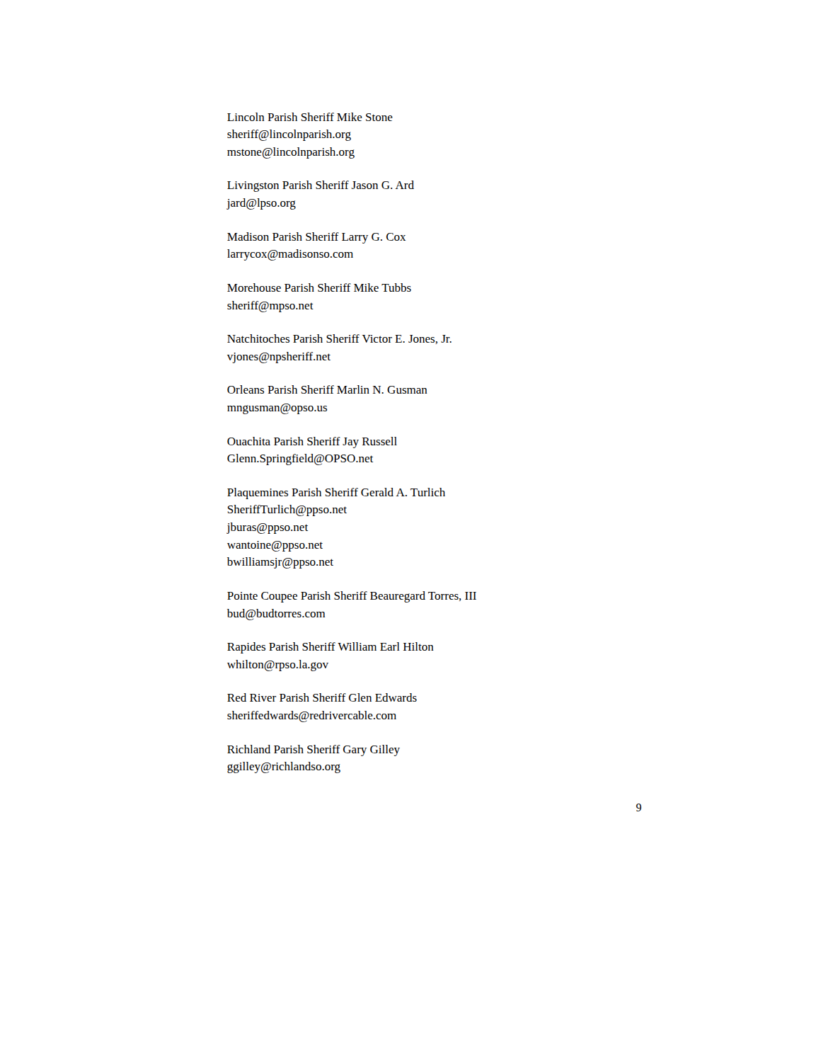Lincoln Parish Sheriff Mike Stone sheriff@lincolnparish.org mstone@lincolnparish.org
Livingston Parish Sheriff Jason G. Ard jard@lpso.org
Madison Parish Sheriff Larry G. Cox larrycox@madisonso.com
Morehouse Parish Sheriff Mike Tubbs sheriff@mpso.net
Natchitoches Parish Sheriff Victor E. Jones, Jr. vjones@npsheriff.net
Orleans Parish Sheriff Marlin N. Gusman mngusman@opso.us
Ouachita Parish Sheriff Jay Russell Glenn.Springfield@OPSO.net
Plaquemines Parish Sheriff Gerald A. Turlich SheriffTurlich@ppso.net jburas@ppso.net wantoine@ppso.net bwilliamsjr@ppso.net
Pointe Coupee Parish Sheriff Beauregard Torres, III bud@budtorres.com
Rapides Parish Sheriff William Earl Hilton whilton@rpso.la.gov
Red River Parish Sheriff Glen Edwards sheriffedwards@redrivercable.com
Richland Parish Sheriff Gary Gilley ggilley@richlandso.org
9